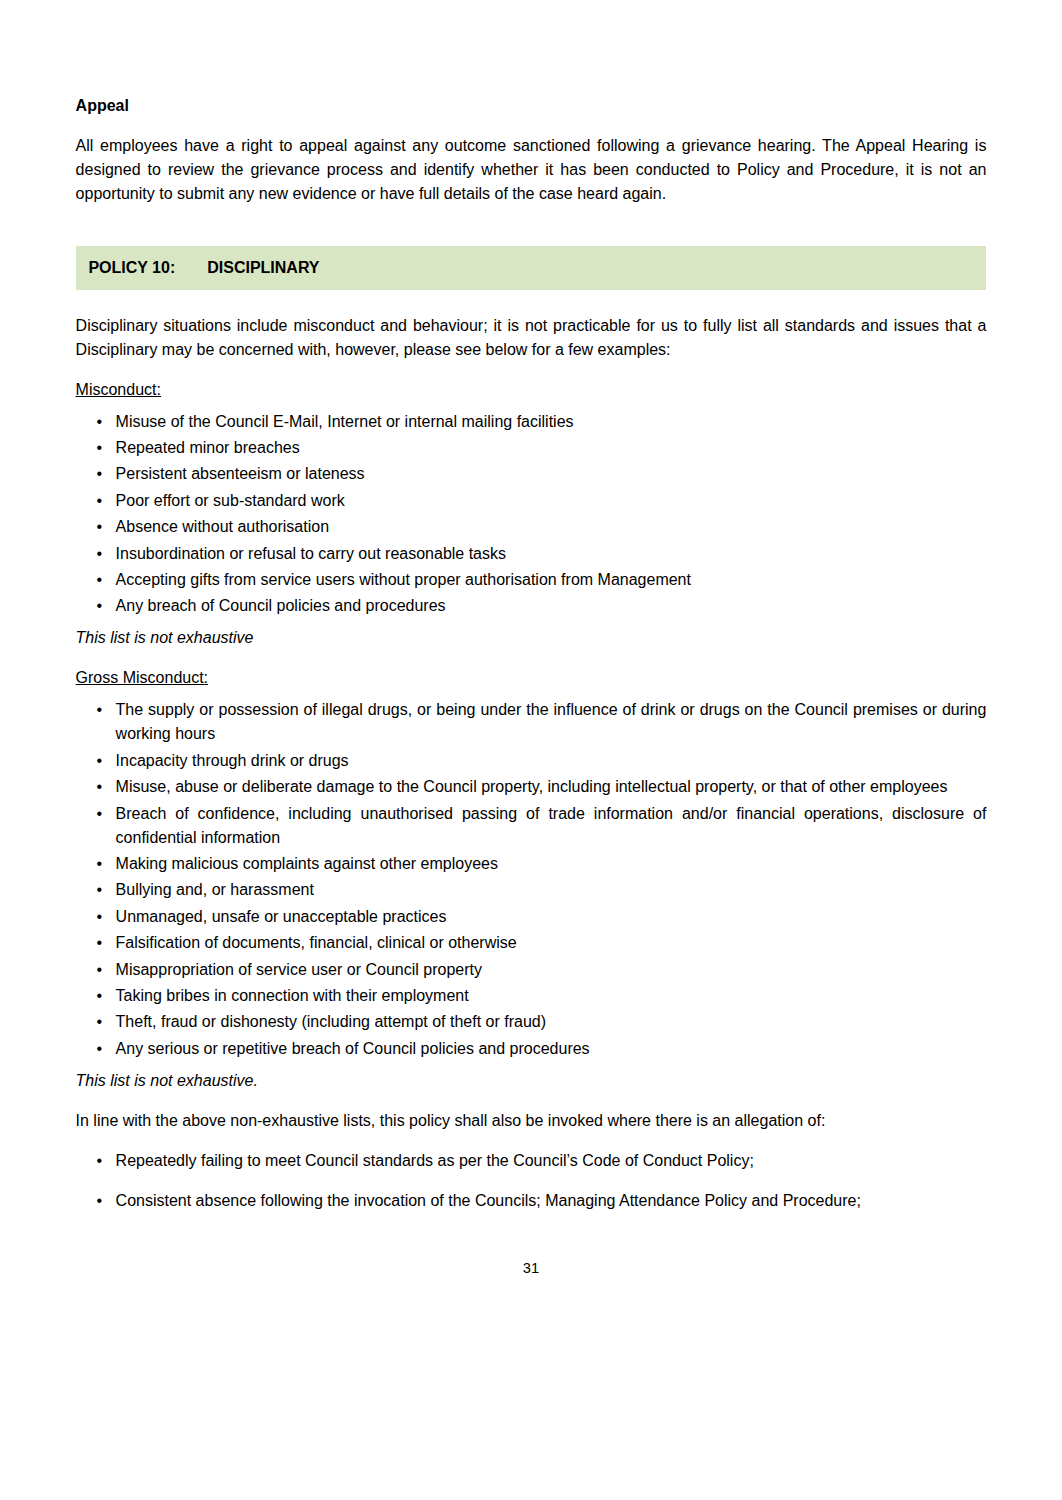Appeal
All employees have a right to appeal against any outcome sanctioned following a grievance hearing. The Appeal Hearing is designed to review the grievance process and identify whether it has been conducted to Policy and Procedure, it is not an opportunity to submit any new evidence or have full details of the case heard again.
POLICY 10: DISCIPLINARY
Disciplinary situations include misconduct and behaviour; it is not practicable for us to fully list all standards and issues that a Disciplinary may be concerned with, however, please see below for a few examples:
Misconduct:
Misuse of the Council E-Mail, Internet or internal mailing facilities
Repeated minor breaches
Persistent absenteeism or lateness
Poor effort or sub-standard work
Absence without authorisation
Insubordination or refusal to carry out reasonable tasks
Accepting gifts from service users without proper authorisation from Management
Any breach of Council policies and procedures
This list is not exhaustive
Gross Misconduct:
The supply or possession of illegal drugs, or being under the influence of drink or drugs on the Council premises or during working hours
Incapacity through drink or drugs
Misuse, abuse or deliberate damage to the Council property, including intellectual property, or that of other employees
Breach of confidence, including unauthorised passing of trade information and/or financial operations, disclosure of confidential information
Making malicious complaints against other employees
Bullying and, or harassment
Unmanaged, unsafe or unacceptable practices
Falsification of documents, financial, clinical or otherwise
Misappropriation of service user or Council property
Taking bribes in connection with their employment
Theft, fraud or dishonesty (including attempt of theft or fraud)
Any serious or repetitive breach of Council policies and procedures
This list is not exhaustive.
In line with the above non-exhaustive lists, this policy shall also be invoked where there is an allegation of:
Repeatedly failing to meet Council standards as per the Council’s Code of Conduct Policy;
Consistent absence following the invocation of the Councils; Managing Attendance Policy and Procedure;
31